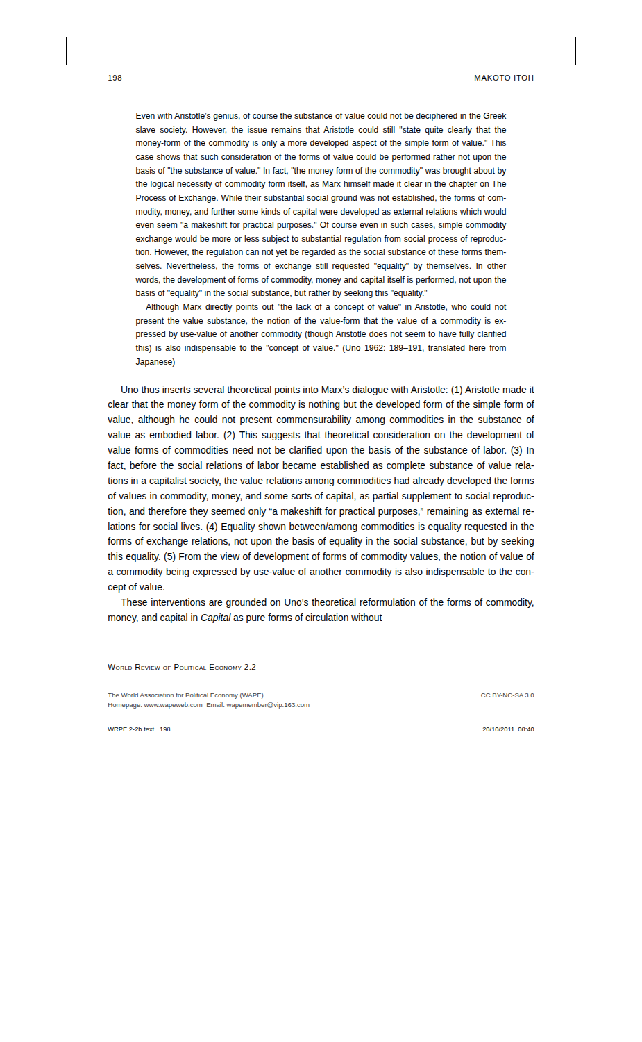198 Makoto Itoh
Even with Aristotle’s genius, of course the substance of value could not be deciphered in the Greek slave society. However, the issue remains that Aristotle could still "state quite clearly that the money-form of the commodity is only a more developed aspect of the simple form of value." This case shows that such consideration of the forms of value could be performed rather not upon the basis of "the substance of value." In fact, "the money form of the commodity" was brought about by the logical necessity of commodity form itself, as Marx himself made it clear in the chapter on The Process of Exchange. While their substantial social ground was not established, the forms of commodity, money, and further some kinds of capital were developed as external relations which would even seem "a makeshift for practical purposes." Of course even in such cases, simple commodity exchange would be more or less subject to substantial regulation from social process of reproduction. However, the regulation can not yet be regarded as the social substance of these forms themselves. Nevertheless, the forms of exchange still requested "equality" by themselves. In other words, the development of forms of commodity, money and capital itself is performed, not upon the basis of "equality" in the social substance, but rather by seeking this "equality."
Although Marx directly points out "the lack of a concept of value" in Aristotle, who could not present the value substance, the notion of the value-form that the value of a commodity is expressed by use-value of another commodity (though Aristotle does not seem to have fully clarified this) is also indispensable to the "concept of value." (Uno 1962: 189–191, translated here from Japanese)
Uno thus inserts several theoretical points into Marx’s dialogue with Aristotle: (1) Aristotle made it clear that the money form of the commodity is nothing but the developed form of the simple form of value, although he could not present commensurability among commodities in the substance of value as embodied labor. (2) This suggests that theoretical consideration on the development of value forms of commodities need not be clarified upon the basis of the substance of labor. (3) In fact, before the social relations of labor became established as complete substance of value relations in a capitalist society, the value relations among commodities had already developed the forms of values in commodity, money, and some sorts of capital, as partial supplement to social reproduction, and therefore they seemed only “a makeshift for practical purposes,” remaining as external relations for social lives. (4) Equality shown between/among commodities is equality requested in the forms of exchange relations, not upon the basis of equality in the social substance, but by seeking this equality. (5) From the view of development of forms of commodity values, the notion of value of a commodity being expressed by use-value of another commodity is also indispensable to the concept of value.
These interventions are grounded on Uno’s theoretical reformulation of the forms of commodity, money, and capital in Capital as pure forms of circulation without
World Review of Political Economy 2.2
The World Association for Political Economy (WAPE)
Homepage: www.wapeweb.com Email: wapemember@vip.163.com
CC BY-NC-SA 3.0
WRPE 2-2b text 198 20/10/2011 08:40